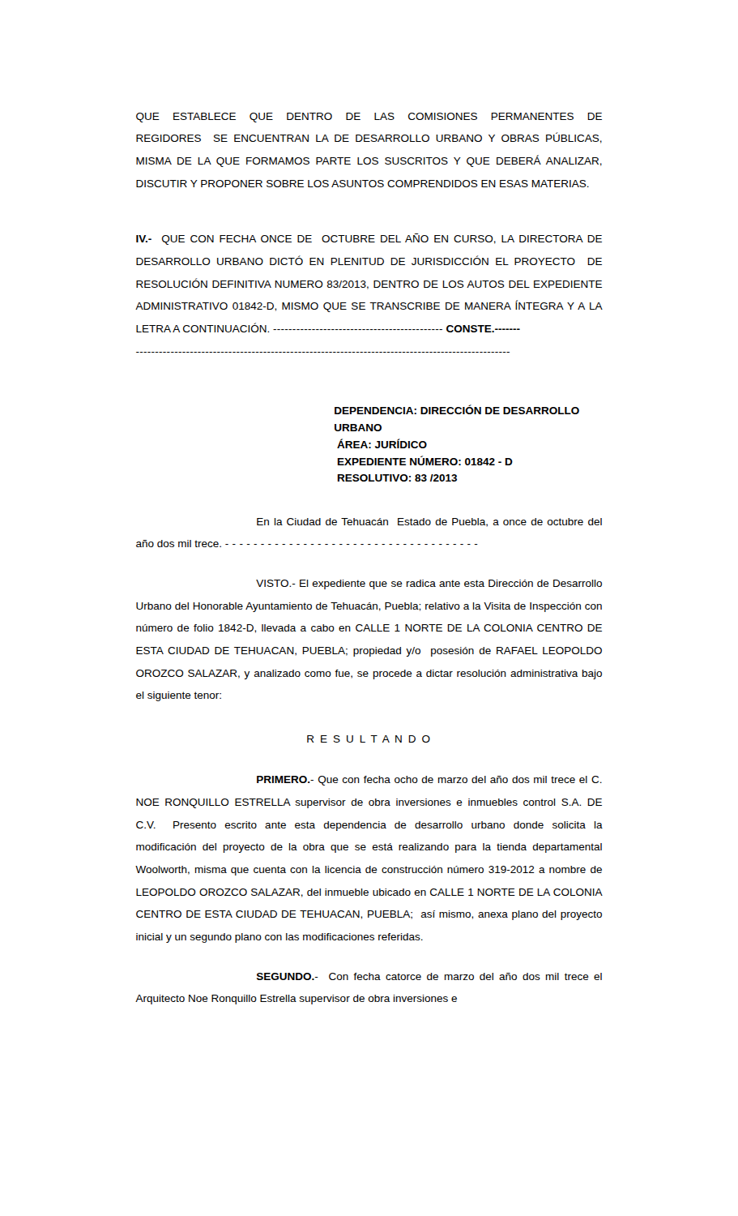QUE ESTABLECE QUE DENTRO DE LAS COMISIONES PERMANENTES DE REGIDORES SE ENCUENTRAN LA DE DESARROLLO URBANO Y OBRAS PÚBLICAS, MISMA DE LA QUE FORMAMOS PARTE LOS SUSCRITOS Y QUE DEBERÁ ANALIZAR, DISCUTIR Y PROPONER SOBRE LOS ASUNTOS COMPRENDIDOS EN ESAS MATERIAS.
IV.- QUE CON FECHA ONCE DE OCTUBRE DEL AÑO EN CURSO, LA DIRECTORA DE DESARROLLO URBANO DICTÓ EN PLENITUD DE JURISDICCIÓN EL PROYECTO DE RESOLUCIÓN DEFINITIVA NUMERO 83/2013, DENTRO DE LOS AUTOS DEL EXPEDIENTE ADMINISTRATIVO 01842-D, MISMO QUE SE TRANSCRIBE DE MANERA ÍNTEGRA Y A LA LETRA A CONTINUACIÓN. -------------------------------------------- CONSTE.-------
-------------------------------------------------------------------------------------------------
DEPENDENCIA: DIRECCIÓN DE DESARROLLO URBANO
ÁREA: JURÍDICO
EXPEDIENTE NÚMERO: 01842 - D
RESOLUTIVO: 83 /2013
En la Ciudad de Tehuacán Estado de Puebla, a once de octubre del año dos mil trece. - - - - - - - - - - - - - - - - - - - - - - - - - - - - - - - - - - - -
VISTO.- El expediente que se radica ante esta Dirección de Desarrollo Urbano del Honorable Ayuntamiento de Tehuacán, Puebla; relativo a la Visita de Inspección con número de folio 1842-D, llevada a cabo en CALLE 1 NORTE DE LA COLONIA CENTRO DE ESTA CIUDAD DE TEHUACAN, PUEBLA; propiedad y/o posesión de RAFAEL LEOPOLDO OROZCO SALAZAR, y analizado como fue, se procede a dictar resolución administrativa bajo el siguiente tenor:
R E S U L T A N D O
PRIMERO.- Que con fecha ocho de marzo del año dos mil trece el C. NOE RONQUILLO ESTRELLA supervisor de obra inversiones e inmuebles control S.A. DE C.V. Presento escrito ante esta dependencia de desarrollo urbano donde solicita la modificación del proyecto de la obra que se está realizando para la tienda departamental Woolworth, misma que cuenta con la licencia de construcción número 319-2012 a nombre de LEOPOLDO OROZCO SALAZAR, del inmueble ubicado en CALLE 1 NORTE DE LA COLONIA CENTRO DE ESTA CIUDAD DE TEHUACAN, PUEBLA; así mismo, anexa plano del proyecto inicial y un segundo plano con las modificaciones referidas.
SEGUNDO.- Con fecha catorce de marzo del año dos mil trece el Arquitecto Noe Ronquillo Estrella supervisor de obra inversiones e